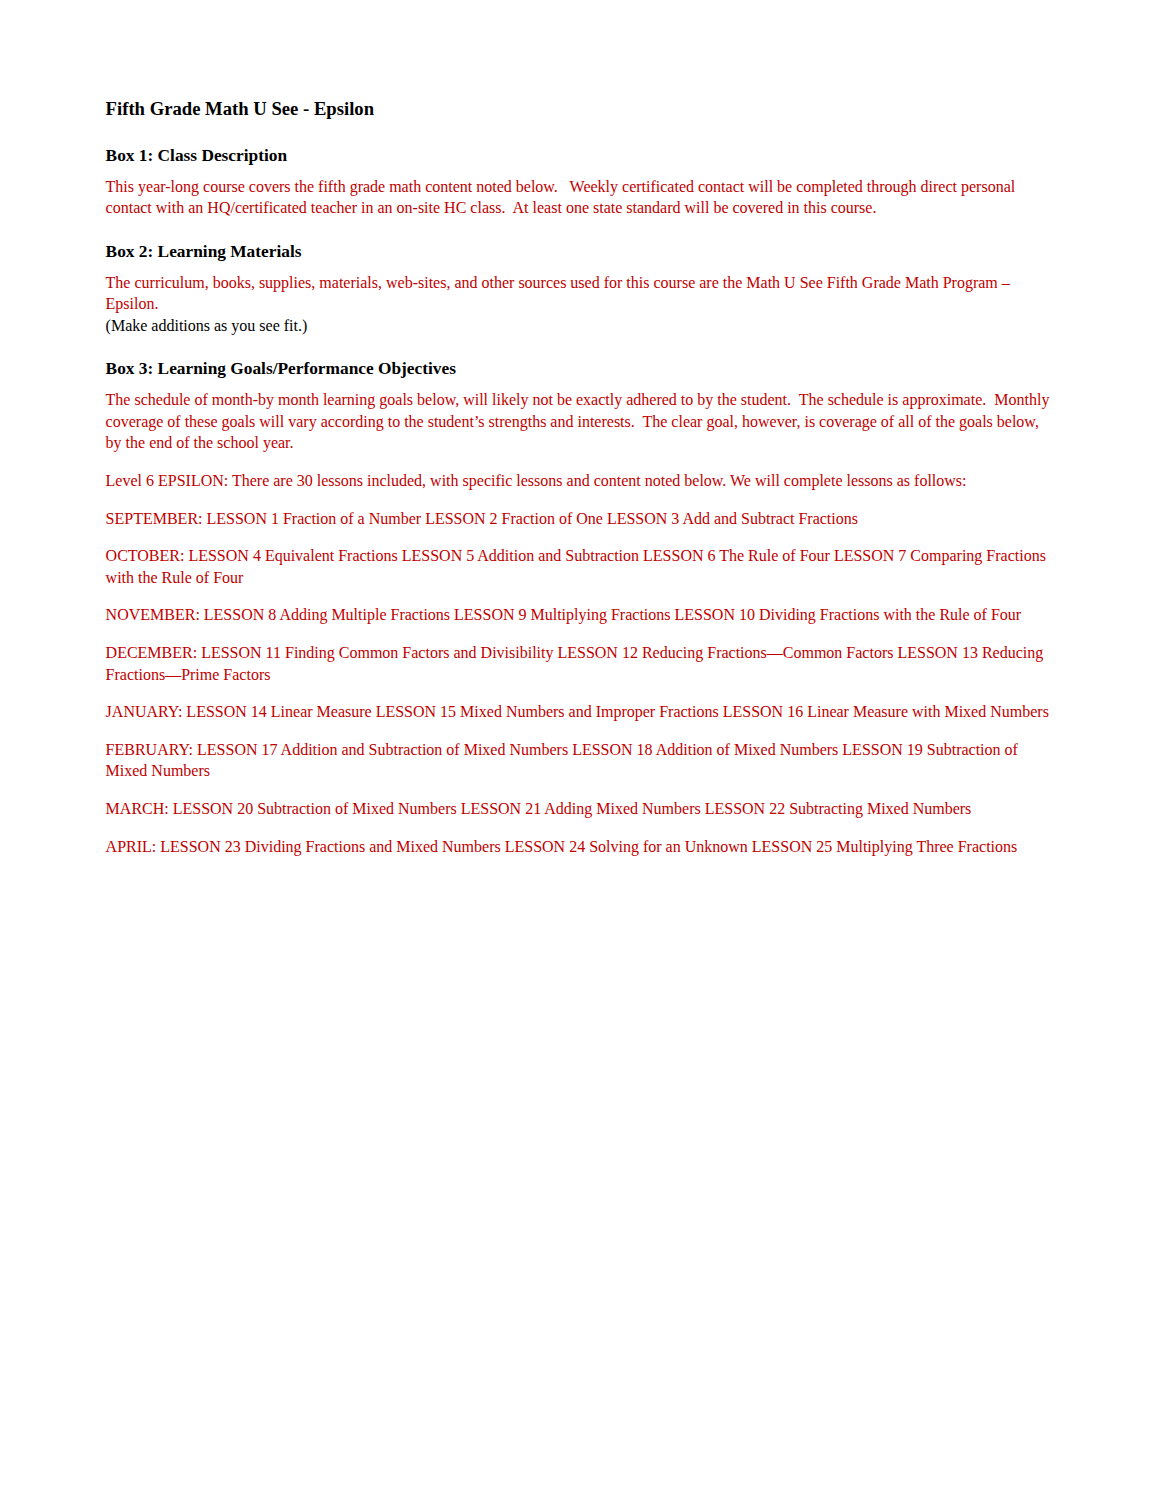Fifth Grade Math U See - Epsilon
Box 1: Class Description
This year-long course covers the fifth grade math content noted below. Weekly certificated contact will be completed through direct personal contact with an HQ/certificated teacher in an on-site HC class. At least one state standard will be covered in this course.
Box 2: Learning Materials
The curriculum, books, supplies, materials, web-sites, and other sources used for this course are the Math U See Fifth Grade Math Program – Epsilon.
(Make additions as you see fit.)
Box 3: Learning Goals/Performance Objectives
The schedule of month-by month learning goals below, will likely not be exactly adhered to by the student. The schedule is approximate. Monthly coverage of these goals will vary according to the student’s strengths and interests. The clear goal, however, is coverage of all of the goals below, by the end of the school year.
Level 6 EPSILON: There are 30 lessons included, with specific lessons and content noted below. We will complete lessons as follows:
SEPTEMBER: LESSON 1 Fraction of a Number LESSON 2 Fraction of One LESSON 3 Add and Subtract Fractions
OCTOBER: LESSON 4 Equivalent Fractions LESSON 5 Addition and Subtraction LESSON 6 The Rule of Four LESSON 7 Comparing Fractions with the Rule of Four
NOVEMBER: LESSON 8 Adding Multiple Fractions LESSON 9 Multiplying Fractions LESSON 10 Dividing Fractions with the Rule of Four
DECEMBER: LESSON 11 Finding Common Factors and Divisibility LESSON 12 Reducing Fractions—Common Factors LESSON 13 Reducing Fractions—Prime Factors
JANUARY: LESSON 14 Linear Measure LESSON 15 Mixed Numbers and Improper Fractions LESSON 16 Linear Measure with Mixed Numbers
FEBRUARY: LESSON 17 Addition and Subtraction of Mixed Numbers LESSON 18 Addition of Mixed Numbers LESSON 19 Subtraction of Mixed Numbers
MARCH: LESSON 20 Subtraction of Mixed Numbers LESSON 21 Adding Mixed Numbers LESSON 22 Subtracting Mixed Numbers
APRIL: LESSON 23 Dividing Fractions and Mixed Numbers LESSON 24 Solving for an Unknown LESSON 25 Multiplying Three Fractions